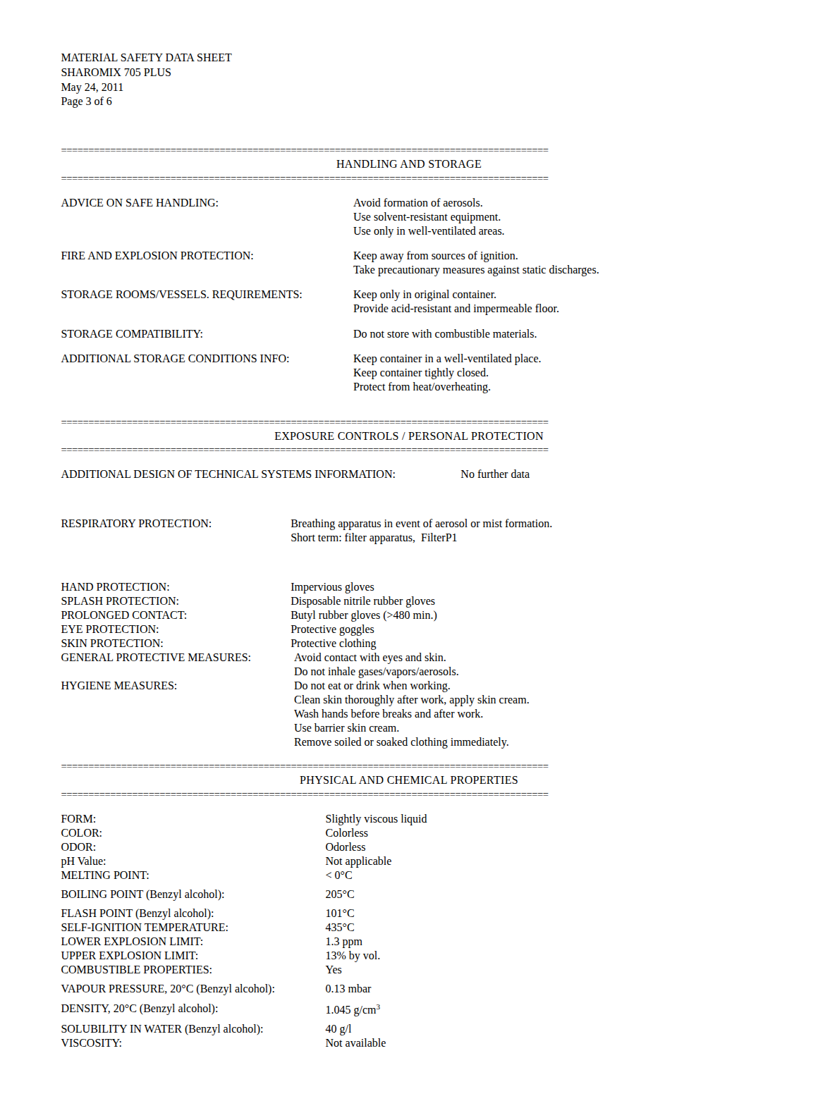MATERIAL SAFETY DATA SHEET
SHAROMIX 705 PLUS
May 24, 2011
Page 3 of 6
=========================================================================================
HANDLING AND STORAGE
=========================================================================================
| ADVICE ON SAFE HANDLING: | Avoid formation of aerosols. Use solvent-resistant equipment. Use only in well-ventilated areas. |
| FIRE AND EXPLOSION PROTECTION: | Keep away from sources of ignition. Take precautionary measures against static discharges. |
| STORAGE ROOMS/VESSELS. REQUIREMENTS: | Keep only in original container. Provide acid-resistant and impermeable floor. |
| STORAGE COMPATIBILITY: | Do not store with combustible materials. |
| ADDITIONAL STORAGE CONDITIONS INFO: | Keep container in a well-ventilated place. Keep container tightly closed. Protect from heat/overheating. |
=========================================================================================
EXPOSURE CONTROLS / PERSONAL PROTECTION
=========================================================================================
| ADDITIONAL DESIGN OF TECHNICAL SYSTEMS INFORMATION: | No further data |
| RESPIRATORY PROTECTION: | Breathing apparatus in event of aerosol or mist formation. Short term: filter apparatus, FilterP1 |
| HAND PROTECTION: | Impervious gloves |
| SPLASH PROTECTION: | Disposable nitrile rubber gloves |
| PROLONGED CONTACT: | Butyl rubber gloves (>480 min.) |
| EYE PROTECTION: | Protective goggles |
| SKIN PROTECTION: | Protective clothing |
| GENERAL PROTECTIVE MEASURES: | Avoid contact with eyes and skin. Do not inhale gases/vapors/aerosols. |
| HYGIENE MEASURES: | Do not eat or drink when working. Clean skin thoroughly after work, apply skin cream. Wash hands before breaks and after work. Use barrier skin cream. Remove soiled or soaked clothing immediately. |
=========================================================================================
PHYSICAL AND CHEMICAL PROPERTIES
=========================================================================================
| FORM: | Slightly viscous liquid |
| COLOR: | Colorless |
| ODOR: | Odorless |
| pH Value: | Not applicable |
| MELTING POINT: | < 0°C |
| BOILING POINT (Benzyl alcohol): | 205°C |
| FLASH POINT (Benzyl alcohol): | 101°C |
| SELF-IGNITION TEMPERATURE: | 435°C |
| LOWER EXPLOSION LIMIT: | 1.3 ppm |
| UPPER EXPLOSION LIMIT: | 13% by vol. |
| COMBUSTIBLE PROPERTIES: | Yes |
| VAPOUR PRESSURE, 20°C (Benzyl alcohol): | 0.13 mbar |
| DENSITY, 20°C (Benzyl alcohol): | 1.045 g/cm 3 |
| SOLUBILITY IN WATER (Benzyl alcohol): | 40 g/l |
| VISCOSITY: | Not available |